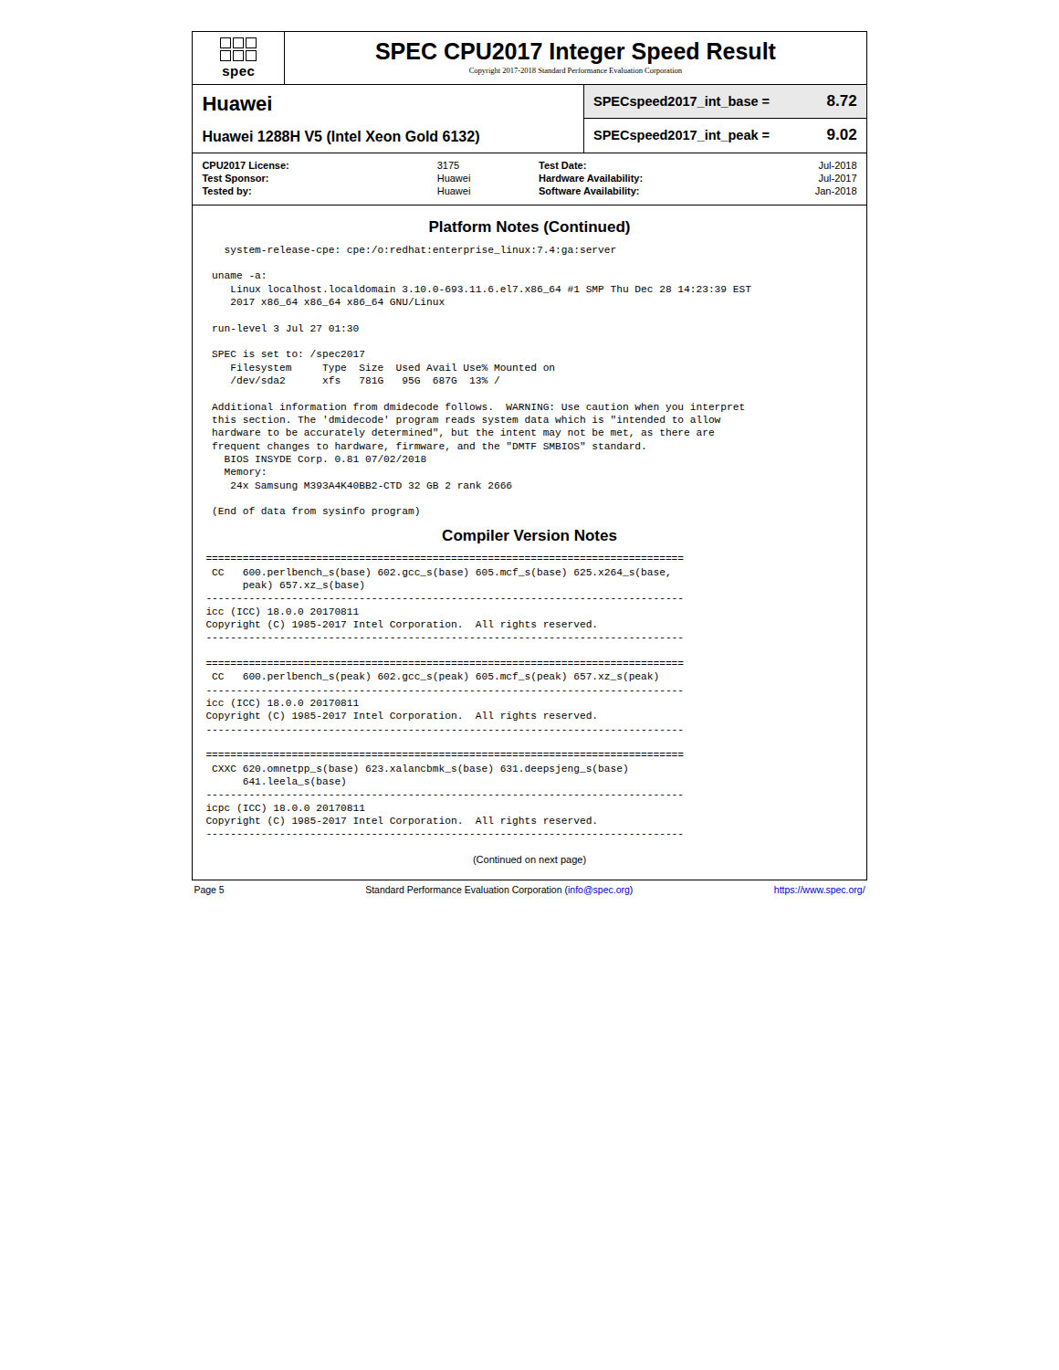spec
SPEC CPU2017 Integer Speed Result
Copyright 2017-2018 Standard Performance Evaluation Corporation
Huawei
Huawei 1288H V5 (Intel Xeon Gold 6132)
SPECspeed2017_int_base =8.72
SPECspeed2017_int_peak =9.02
| CPU2017 License: | 3175 |
| Test Sponsor: | Huawei |
| Tested by: | Huawei |
| Test Date: | Jul-2018 |
| Hardware Availability: | Jul-2017 |
| Software Availability: | Jan-2018 |
Platform Notes (Continued)
   system-release-cpe: cpe:/o:redhat:enterprise_linux:7.4:ga:server

 uname -a:
    Linux localhost.localdomain 3.10.0-693.11.6.el7.x86_64 #1 SMP Thu Dec 28 14:23:39 EST
    2017 x86_64 x86_64 x86_64 GNU/Linux

 run-level 3 Jul 27 01:30

 SPEC is set to: /spec2017
    Filesystem     Type  Size  Used Avail Use% Mounted on
    /dev/sda2      xfs   781G   95G  687G  13% /

 Additional information from dmidecode follows.  WARNING: Use caution when you interpret
 this section. The 'dmidecode' program reads system data which is "intended to allow
 hardware to be accurately determined", but the intent may not be met, as there are
 frequent changes to hardware, firmware, and the "DMTF SMBIOS" standard.
   BIOS INSYDE Corp. 0.81 07/02/2018
   Memory:
    24x Samsung M393A4K40BB2-CTD 32 GB 2 rank 2666

 (End of data from sysinfo program)
Compiler Version Notes
==============================================================================
 CC   600.perlbench_s(base) 602.gcc_s(base) 605.mcf_s(base) 625.x264_s(base,
      peak) 657.xz_s(base)
------------------------------------------------------------------------------
icc (ICC) 18.0.0 20170811
Copyright (C) 1985-2017 Intel Corporation.  All rights reserved.
------------------------------------------------------------------------------

==============================================================================
 CC   600.perlbench_s(peak) 602.gcc_s(peak) 605.mcf_s(peak) 657.xz_s(peak)
------------------------------------------------------------------------------
icc (ICC) 18.0.0 20170811
Copyright (C) 1985-2017 Intel Corporation.  All rights reserved.
------------------------------------------------------------------------------

==============================================================================
 CXXC 620.omnetpp_s(base) 623.xalancbmk_s(base) 631.deepsjeng_s(base)
      641.leela_s(base)
------------------------------------------------------------------------------
icpc (ICC) 18.0.0 20170811
Copyright (C) 1985-2017 Intel Corporation.  All rights reserved.
------------------------------------------------------------------------------
(Continued on next page)
Page 5
Standard Performance Evaluation Corporation (info@spec.org)
https://www.spec.org/